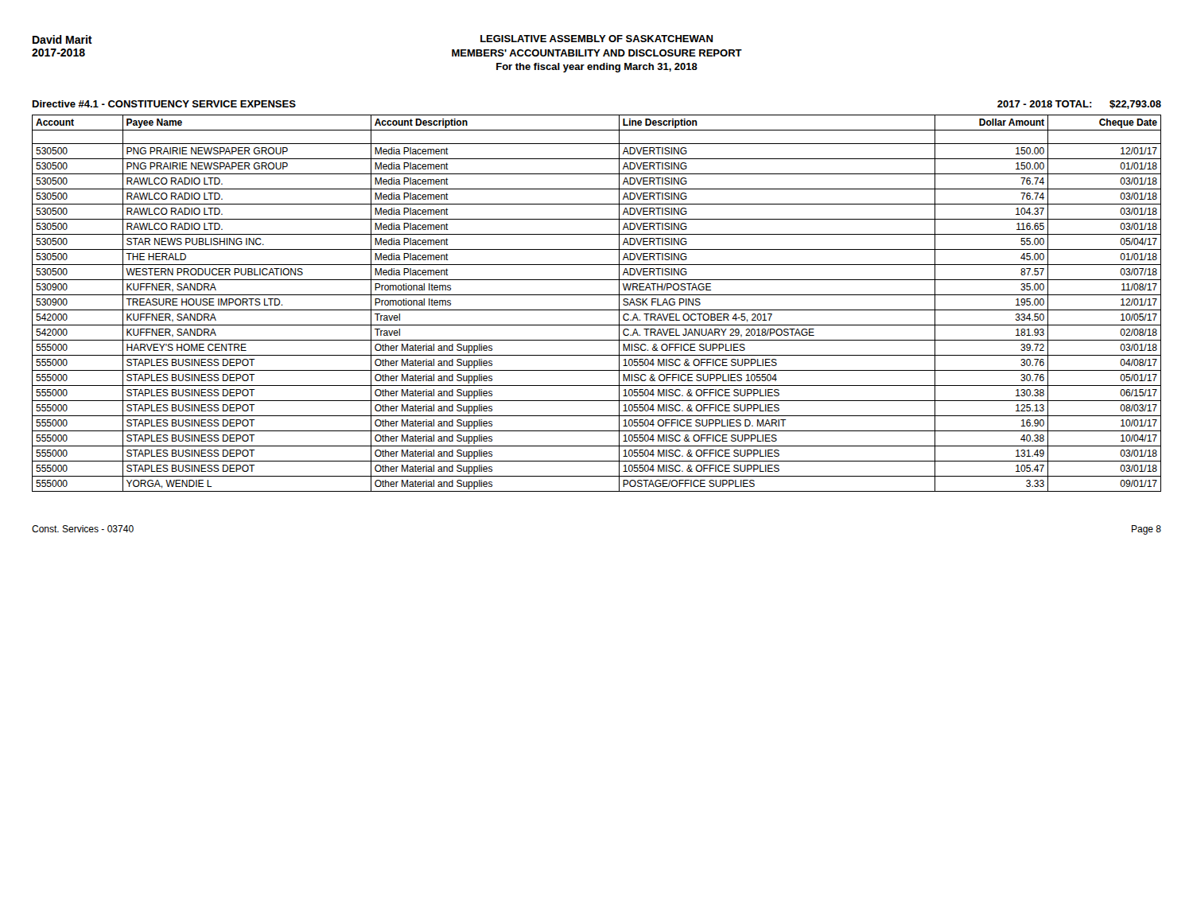David Marit
2017-2018
LEGISLATIVE ASSEMBLY OF SASKATCHEWAN
MEMBERS' ACCOUNTABILITY AND DISCLOSURE REPORT
For the fiscal year ending March 31, 2018
Directive #4.1 - CONSTITUENCY SERVICE EXPENSES
2017 - 2018 TOTAL: $22,793.08
| Account | Payee Name | Account Description | Line Description | Dollar Amount | Cheque Date |
| --- | --- | --- | --- | --- | --- |
| 530500 | PNG PRAIRIE NEWSPAPER GROUP | Media Placement | ADVERTISING | 150.00 | 12/01/17 |
| 530500 | PNG PRAIRIE NEWSPAPER GROUP | Media Placement | ADVERTISING | 150.00 | 01/01/18 |
| 530500 | RAWLCO RADIO LTD. | Media Placement | ADVERTISING | 76.74 | 03/01/18 |
| 530500 | RAWLCO RADIO LTD. | Media Placement | ADVERTISING | 76.74 | 03/01/18 |
| 530500 | RAWLCO RADIO LTD. | Media Placement | ADVERTISING | 104.37 | 03/01/18 |
| 530500 | RAWLCO RADIO LTD. | Media Placement | ADVERTISING | 116.65 | 03/01/18 |
| 530500 | STAR NEWS PUBLISHING INC. | Media Placement | ADVERTISING | 55.00 | 05/04/17 |
| 530500 | THE HERALD | Media Placement | ADVERTISING | 45.00 | 01/01/18 |
| 530500 | WESTERN PRODUCER PUBLICATIONS | Media Placement | ADVERTISING | 87.57 | 03/07/18 |
| 530900 | KUFFNER, SANDRA | Promotional Items | WREATH/POSTAGE | 35.00 | 11/08/17 |
| 530900 | TREASURE HOUSE IMPORTS LTD. | Promotional Items | SASK FLAG PINS | 195.00 | 12/01/17 |
| 542000 | KUFFNER, SANDRA | Travel | C.A. TRAVEL OCTOBER 4-5, 2017 | 334.50 | 10/05/17 |
| 542000 | KUFFNER, SANDRA | Travel | C.A. TRAVEL JANUARY 29, 2018/POSTAGE | 181.93 | 02/08/18 |
| 555000 | HARVEY'S HOME CENTRE | Other Material and Supplies | MISC. & OFFICE SUPPLIES | 39.72 | 03/01/18 |
| 555000 | STAPLES BUSINESS DEPOT | Other Material and Supplies | 105504 MISC & OFFICE SUPPLIES | 30.76 | 04/08/17 |
| 555000 | STAPLES BUSINESS DEPOT | Other Material and Supplies | MISC & OFFICE SUPPLIES 105504 | 30.76 | 05/01/17 |
| 555000 | STAPLES BUSINESS DEPOT | Other Material and Supplies | 105504 MISC. & OFFICE SUPPLIES | 130.38 | 06/15/17 |
| 555000 | STAPLES BUSINESS DEPOT | Other Material and Supplies | 105504 MISC. & OFFICE SUPPLIES | 125.13 | 08/03/17 |
| 555000 | STAPLES BUSINESS DEPOT | Other Material and Supplies | 105504 OFFICE SUPPLIES D. MARIT | 16.90 | 10/01/17 |
| 555000 | STAPLES BUSINESS DEPOT | Other Material and Supplies | 105504 MISC & OFFICE SUPPLIES | 40.38 | 10/04/17 |
| 555000 | STAPLES BUSINESS DEPOT | Other Material and Supplies | 105504 MISC. & OFFICE SUPPLIES | 131.49 | 03/01/18 |
| 555000 | STAPLES BUSINESS DEPOT | Other Material and Supplies | 105504 MISC. & OFFICE SUPPLIES | 105.47 | 03/01/18 |
| 555000 | YORGA, WENDIE L | Other Material and Supplies | POSTAGE/OFFICE SUPPLIES | 3.33 | 09/01/17 |
Const. Services - 03740
Page 8